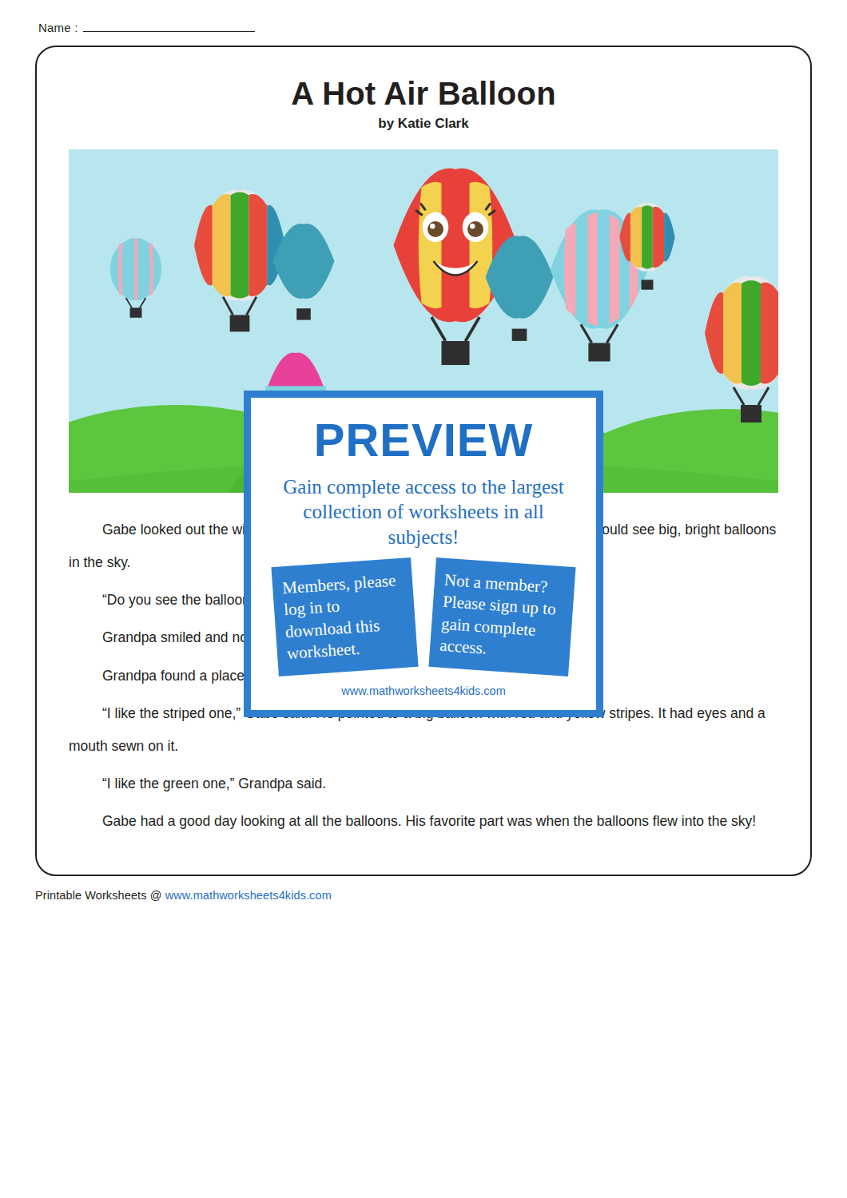Name :
A Hot Air Balloon
by Katie Clark
Gabe looked out the window of the car. The balloon festival was just ahead. He could see big, bright balloons in the sky.
“Do you see the balloons, Grandpa?” Gabe asked, pointing out the window.
Grandpa smiled and nodded.
Grandpa found a place to park the car.
“I like the striped one,” Gabe said. He pointed to a big balloon with red and yellow stripes. It had eyes and a mouth sewn on it.
“I like the green one,” Grandpa said.
Gabe had a good day looking at all the balloons. His favorite part was when the balloons flew into the sky!
PREVIEW
Gain complete access to the largest collection of worksheets in all subjects!
Members, please log in to download this worksheet.
Not a member? Please sign up to gain complete access.
www.mathworksheets4kids.com
Printable Worksheets @ www.mathworksheets4kids.com